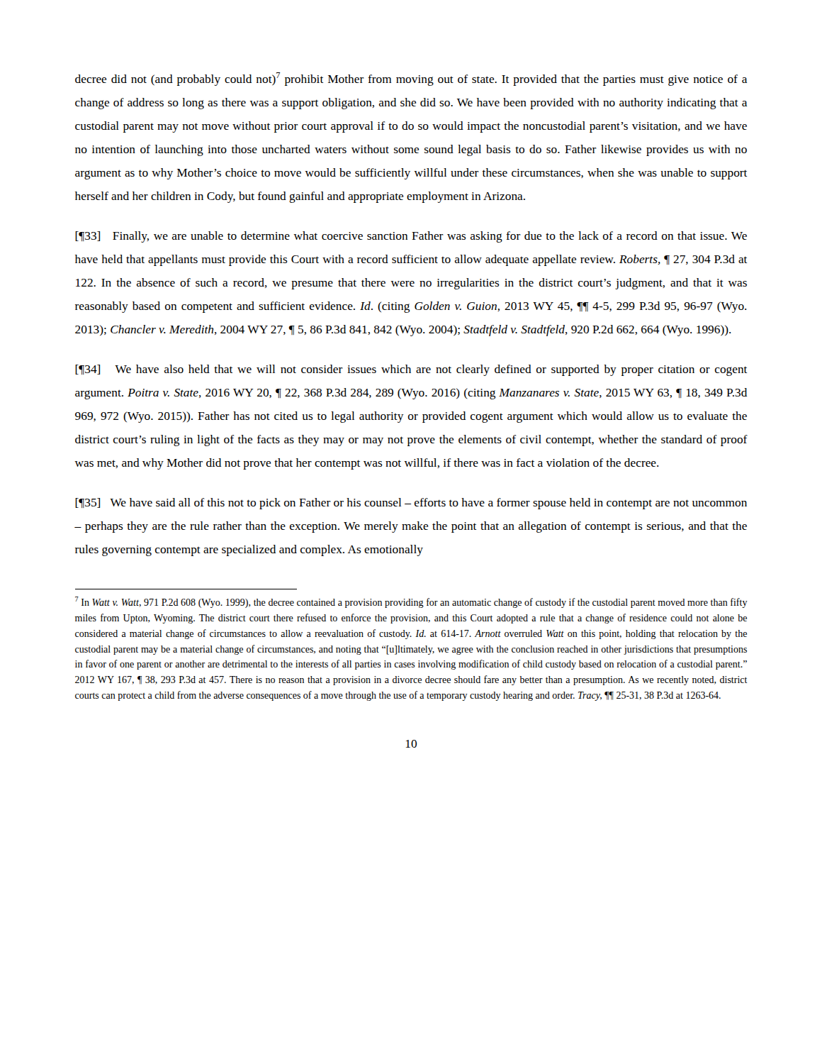decree did not (and probably could not)7 prohibit Mother from moving out of state. It provided that the parties must give notice of a change of address so long as there was a support obligation, and she did so. We have been provided with no authority indicating that a custodial parent may not move without prior court approval if to do so would impact the noncustodial parent’s visitation, and we have no intention of launching into those uncharted waters without some sound legal basis to do so. Father likewise provides us with no argument as to why Mother’s choice to move would be sufficiently willful under these circumstances, when she was unable to support herself and her children in Cody, but found gainful and appropriate employment in Arizona.
[¶33] Finally, we are unable to determine what coercive sanction Father was asking for due to the lack of a record on that issue. We have held that appellants must provide this Court with a record sufficient to allow adequate appellate review. Roberts, ¶ 27, 304 P.3d at 122. In the absence of such a record, we presume that there were no irregularities in the district court’s judgment, and that it was reasonably based on competent and sufficient evidence. Id. (citing Golden v. Guion, 2013 WY 45, ¶¶ 4-5, 299 P.3d 95, 96-97 (Wyo. 2013); Chancler v. Meredith, 2004 WY 27, ¶ 5, 86 P.3d 841, 842 (Wyo. 2004); Stadtfeld v. Stadtfeld, 920 P.2d 662, 664 (Wyo. 1996)).
[¶34] We have also held that we will not consider issues which are not clearly defined or supported by proper citation or cogent argument. Poitra v. State, 2016 WY 20, ¶ 22, 368 P.3d 284, 289 (Wyo. 2016) (citing Manzanares v. State, 2015 WY 63, ¶ 18, 349 P.3d 969, 972 (Wyo. 2015)). Father has not cited us to legal authority or provided cogent argument which would allow us to evaluate the district court’s ruling in light of the facts as they may or may not prove the elements of civil contempt, whether the standard of proof was met, and why Mother did not prove that her contempt was not willful, if there was in fact a violation of the decree.
[¶35] We have said all of this not to pick on Father or his counsel – efforts to have a former spouse held in contempt are not uncommon – perhaps they are the rule rather than the exception. We merely make the point that an allegation of contempt is serious, and that the rules governing contempt are specialized and complex. As emotionally
7 In Watt v. Watt, 971 P.2d 608 (Wyo. 1999), the decree contained a provision providing for an automatic change of custody if the custodial parent moved more than fifty miles from Upton, Wyoming. The district court there refused to enforce the provision, and this Court adopted a rule that a change of residence could not alone be considered a material change of circumstances to allow a reevaluation of custody. Id. at 614-17. Arnott overruled Watt on this point, holding that relocation by the custodial parent may be a material change of circumstances, and noting that “[u]ltimately, we agree with the conclusion reached in other jurisdictions that presumptions in favor of one parent or another are detrimental to the interests of all parties in cases involving modification of child custody based on relocation of a custodial parent.” 2012 WY 167, ¶ 38, 293 P.3d at 457. There is no reason that a provision in a divorce decree should fare any better than a presumption. As we recently noted, district courts can protect a child from the adverse consequences of a move through the use of a temporary custody hearing and order. Tracy, ¶¶ 25-31, 38 P.3d at 1263-64.
10